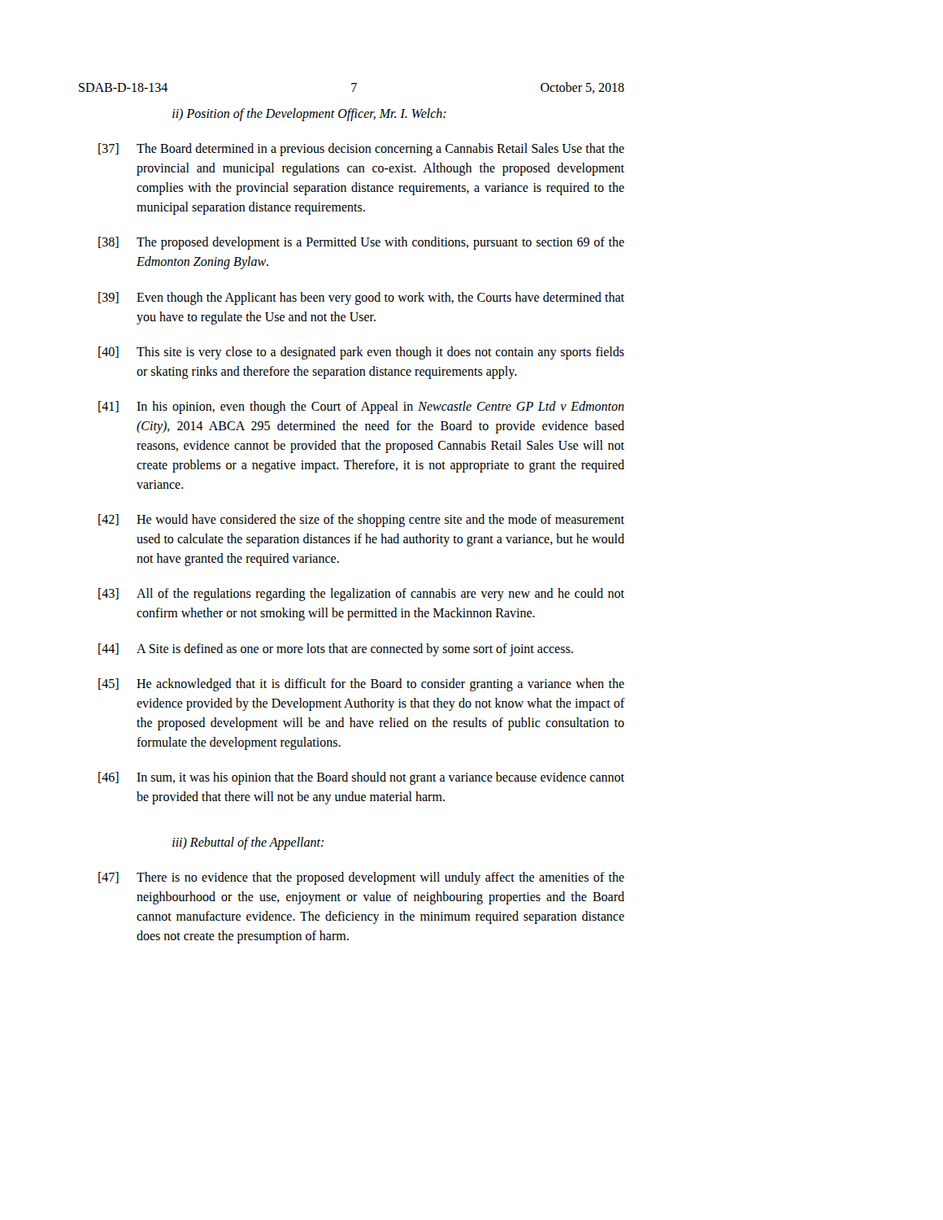SDAB-D-18-134 7 October 5, 2018
ii) Position of the Development Officer, Mr. I. Welch:
[37]
The Board determined in a previous decision concerning a Cannabis Retail Sales Use that the provincial and municipal regulations can co-exist. Although the proposed development complies with the provincial separation distance requirements, a variance is required to the municipal separation distance requirements.
[38]
The proposed development is a Permitted Use with conditions, pursuant to section 69 of the Edmonton Zoning Bylaw.
[39]
Even though the Applicant has been very good to work with, the Courts have determined that you have to regulate the Use and not the User.
[40]
This site is very close to a designated park even though it does not contain any sports fields or skating rinks and therefore the separation distance requirements apply.
[41]
In his opinion, even though the Court of Appeal in Newcastle Centre GP Ltd v Edmonton (City), 2014 ABCA 295 determined the need for the Board to provide evidence based reasons, evidence cannot be provided that the proposed Cannabis Retail Sales Use will not create problems or a negative impact. Therefore, it is not appropriate to grant the required variance.
[42]
He would have considered the size of the shopping centre site and the mode of measurement used to calculate the separation distances if he had authority to grant a variance, but he would not have granted the required variance.
[43]
All of the regulations regarding the legalization of cannabis are very new and he could not confirm whether or not smoking will be permitted in the Mackinnon Ravine.
[44]
A Site is defined as one or more lots that are connected by some sort of joint access.
[45]
He acknowledged that it is difficult for the Board to consider granting a variance when the evidence provided by the Development Authority is that they do not know what the impact of the proposed development will be and have relied on the results of public consultation to formulate the development regulations.
[46]
In sum, it was his opinion that the Board should not grant a variance because evidence cannot be provided that there will not be any undue material harm.
iii) Rebuttal of the Appellant:
[47]
There is no evidence that the proposed development will unduly affect the amenities of the neighbourhood or the use, enjoyment or value of neighbouring properties and the Board cannot manufacture evidence. The deficiency in the minimum required separation distance does not create the presumption of harm.